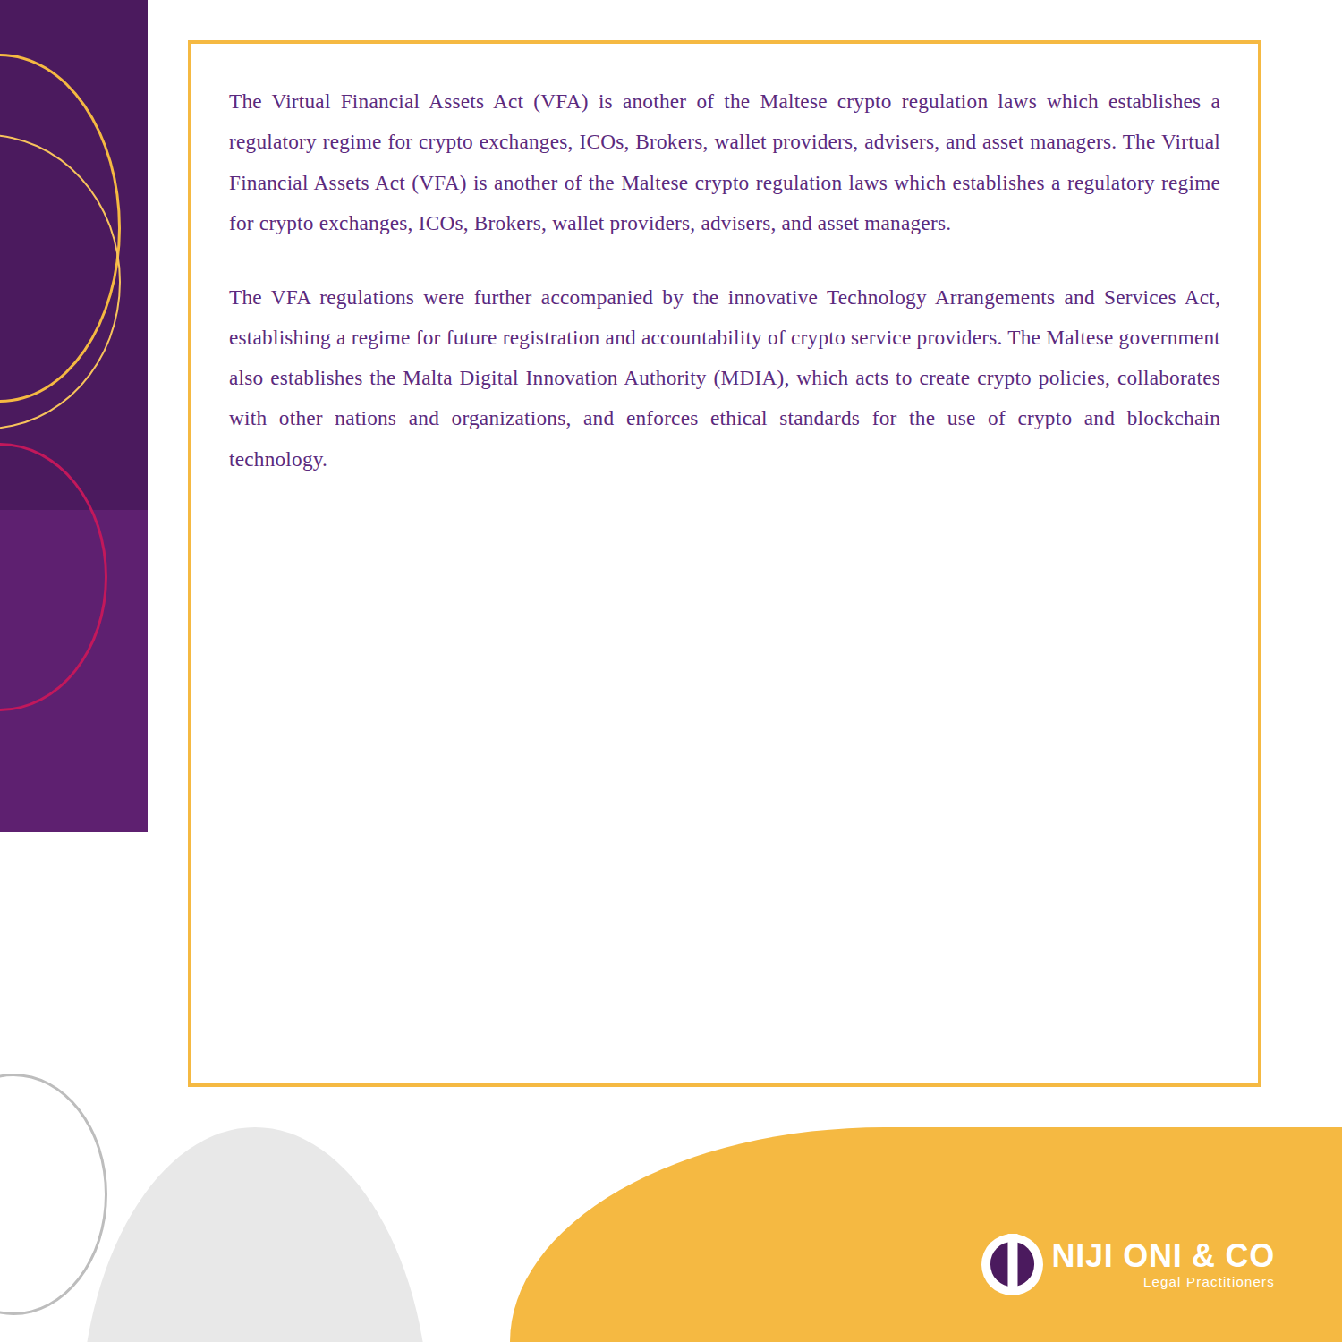The Virtual Financial Assets Act (VFA) is another of the Maltese crypto regulation laws which establishes a regulatory regime for crypto exchanges, ICOs, Brokers, wallet providers, advisers, and asset managers. The Virtual Financial Assets Act (VFA) is another of the Maltese crypto regulation laws which establishes a regulatory regime for crypto exchanges, ICOs, Brokers, wallet providers, advisers, and asset managers.
The VFA regulations were further accompanied by the innovative Technology Arrangements and Services Act, establishing a regime for future registration and accountability of crypto service providers. The Maltese government also establishes the Malta Digital Innovation Authority (MDIA), which acts to create crypto policies, collaborates with other nations and organizations, and enforces ethical standards for the use of crypto and blockchain technology.
NIJI ONI & CO Legal Practitioners